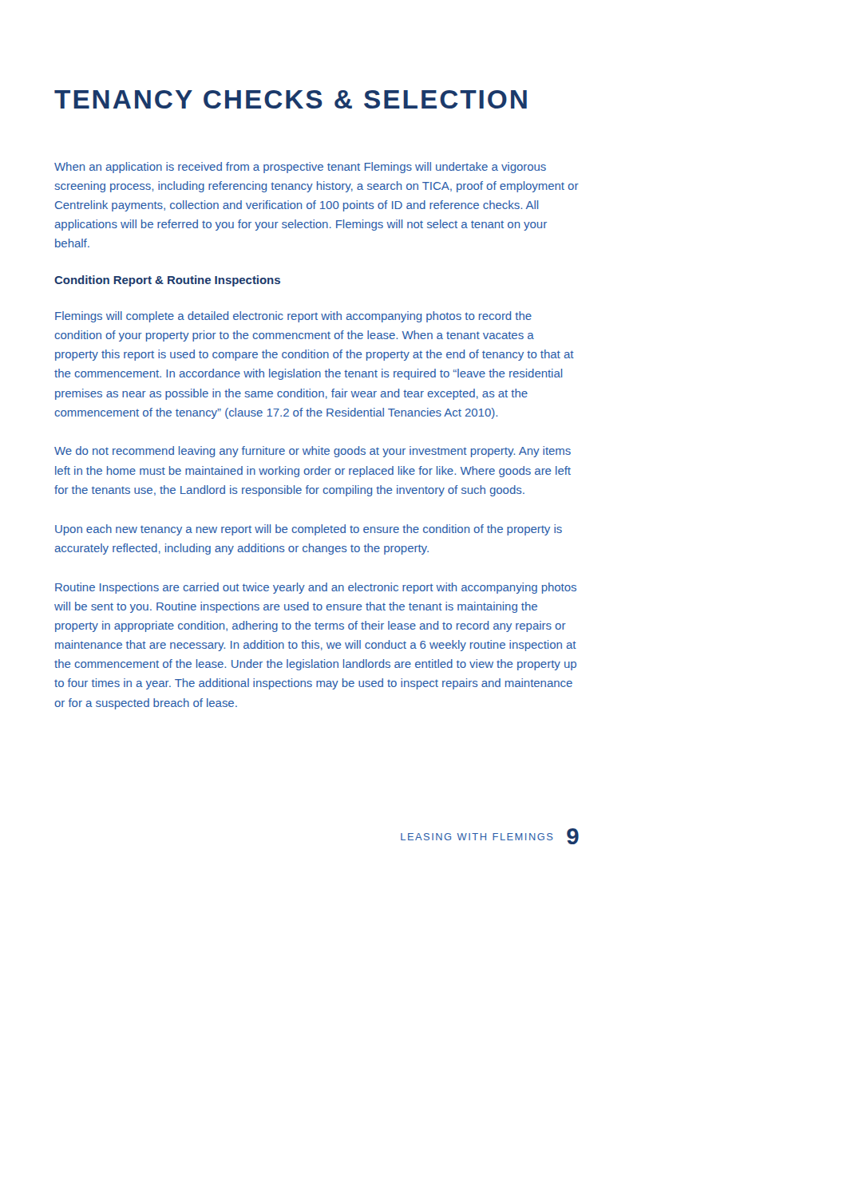TENANCY CHECKS & SELECTION
When an application is received from a prospective tenant Flemings will undertake a vigorous screening process, including referencing tenancy history, a search on TICA, proof of employment or Centrelink payments, collection and verification of 100 points of ID and reference checks. All applications will be referred to you for your selection. Flemings will not select a tenant on your behalf.
Condition Report & Routine Inspections
Flemings will complete a detailed electronic report with accompanying photos to record the condition of your property prior to the commencment of the lease. When a tenant vacates a property this report is used to compare the condition of the property at the end of tenancy to that at the commencement. In accordance with legislation the tenant is required to “leave the residential premises as near as possible in the same condition, fair wear and tear excepted, as at the commencement of the tenancy” (clause 17.2 of the Residential Tenancies Act 2010).
We do not recommend leaving any furniture or white goods at your investment property. Any items left in the home must be maintained in working order or replaced like for like. Where goods are left for the tenants use, the Landlord is responsible for compiling the inventory of such goods.
Upon each new tenancy a new report will be completed to ensure the condition of the property is accurately reflected, including any additions or changes to the property.
Routine Inspections are carried out twice yearly and an electronic report with accompanying photos will be sent to you. Routine inspections are used to ensure that the tenant is maintaining the property in appropriate condition, adhering to the terms of their lease and to record any repairs or maintenance that are necessary. In addition to this, we will conduct a 6 weekly routine inspection at the commencement of the lease. Under the legislation landlords are entitled to view the property up to four times in a year. The additional inspections may be used to inspect repairs and maintenance or for a suspected breach of lease.
LEASING WITH FLEMINGS 9